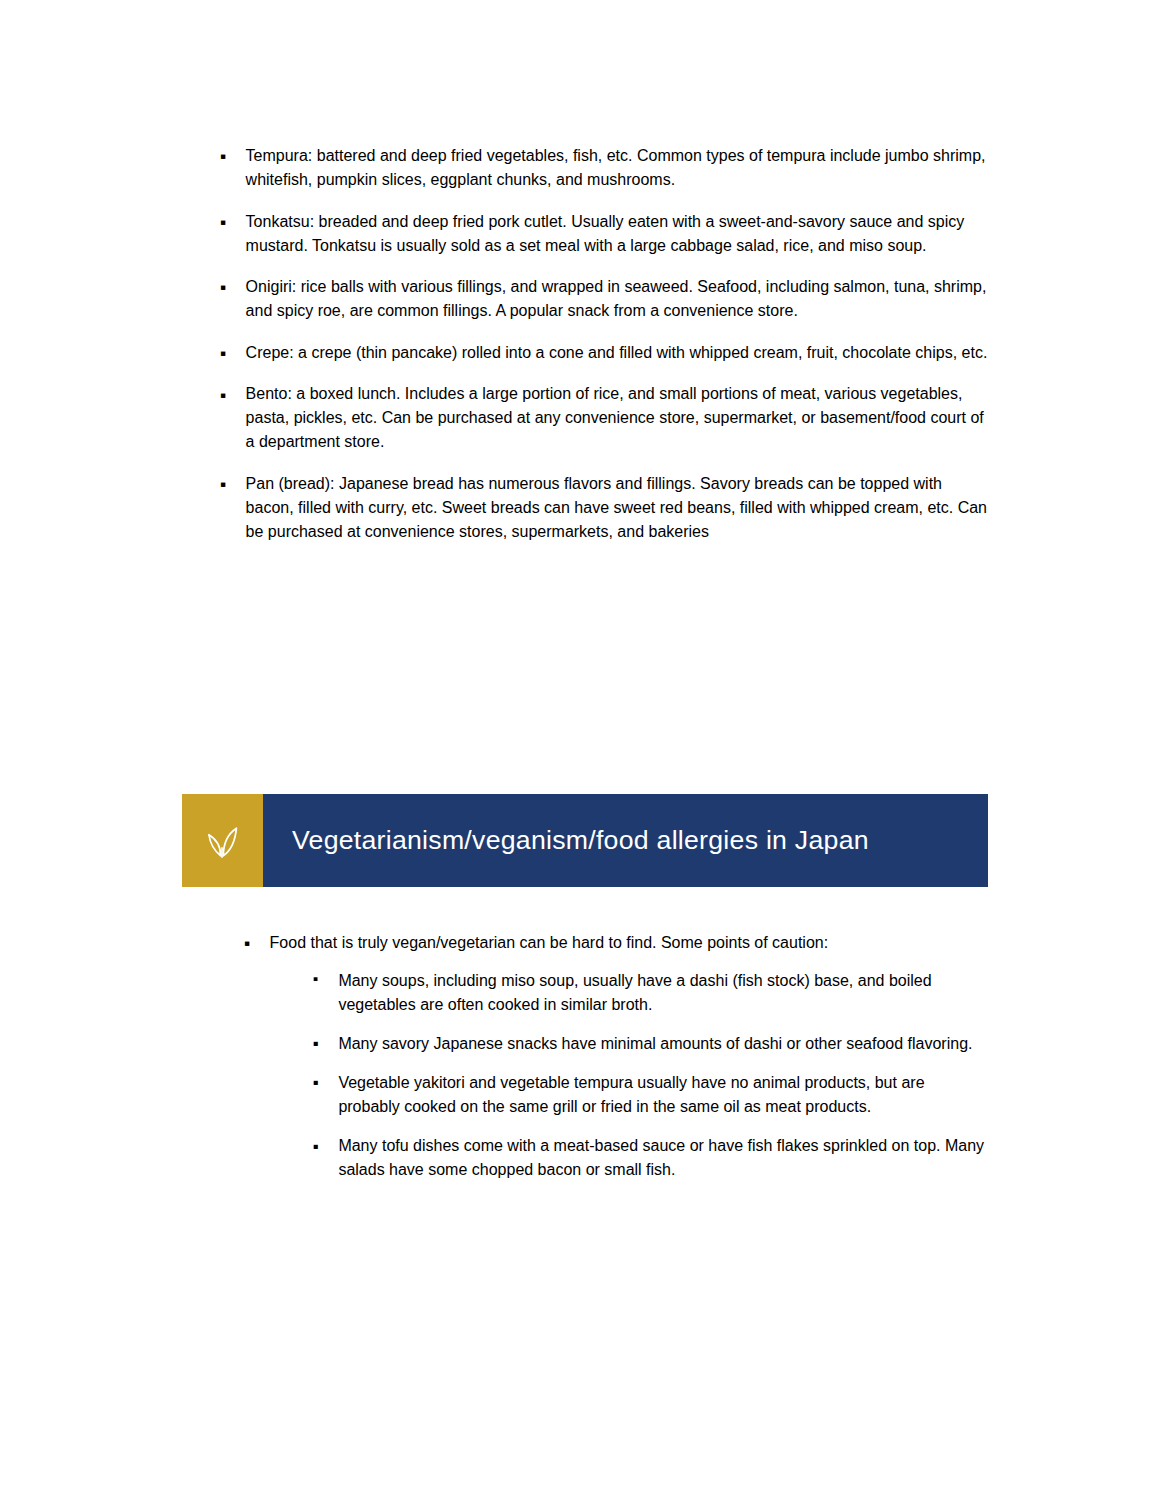Tempura: battered and deep fried vegetables, fish, etc. Common types of tempura include jumbo shrimp, whitefish, pumpkin slices, eggplant chunks, and mushrooms.
Tonkatsu: breaded and deep fried pork cutlet. Usually eaten with a sweet-and-savory sauce and spicy mustard. Tonkatsu is usually sold as a set meal with a large cabbage salad, rice, and miso soup.
Onigiri: rice balls with various fillings, and wrapped in seaweed. Seafood, including salmon, tuna, shrimp, and spicy roe, are common fillings. A popular snack from a convenience store.
Crepe: a crepe (thin pancake) rolled into a cone and filled with whipped cream, fruit, chocolate chips, etc.
Bento: a boxed lunch. Includes a large portion of rice, and small portions of meat, various vegetables, pasta, pickles, etc. Can be purchased at any convenience store, supermarket, or basement/food court of a department store.
Pan (bread): Japanese bread has numerous flavors and fillings. Savory breads can be topped with bacon, filled with curry, etc. Sweet breads can have sweet red beans, filled with whipped cream, etc. Can be purchased at convenience stores, supermarkets, and bakeries
Vegetarianism/veganism/food allergies in Japan
Food that is truly vegan/vegetarian can be hard to find. Some points of caution:
Many soups, including miso soup, usually have a dashi (fish stock) base, and boiled vegetables are often cooked in similar broth.
Many savory Japanese snacks have minimal amounts of dashi or other seafood flavoring.
Vegetable yakitori and vegetable tempura usually have no animal products, but are probably cooked on the same grill or fried in the same oil as meat products.
Many tofu dishes come with a meat-based sauce or have fish flakes sprinkled on top. Many salads have some chopped bacon or small fish.